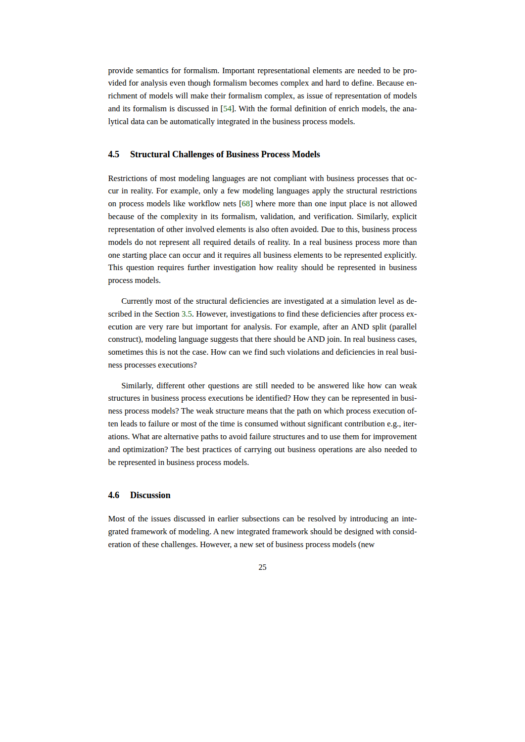provide semantics for formalism. Important representational elements are needed to be provided for analysis even though formalism becomes complex and hard to define. Because enrichment of models will make their formalism complex, as issue of representation of models and its formalism is discussed in [54]. With the formal definition of enrich models, the analytical data can be automatically integrated in the business process models.
4.5 Structural Challenges of Business Process Models
Restrictions of most modeling languages are not compliant with business processes that occur in reality. For example, only a few modeling languages apply the structural restrictions on process models like workflow nets [68] where more than one input place is not allowed because of the complexity in its formalism, validation, and verification. Similarly, explicit representation of other involved elements is also often avoided. Due to this, business process models do not represent all required details of reality. In a real business process more than one starting place can occur and it requires all business elements to be represented explicitly. This question requires further investigation how reality should be represented in business process models.
Currently most of the structural deficiencies are investigated at a simulation level as described in the Section 3.5. However, investigations to find these deficiencies after process execution are very rare but important for analysis. For example, after an AND split (parallel construct), modeling language suggests that there should be AND join. In real business cases, sometimes this is not the case. How can we find such violations and deficiencies in real business processes executions?
Similarly, different other questions are still needed to be answered like how can weak structures in business process executions be identified? How they can be represented in business process models? The weak structure means that the path on which process execution often leads to failure or most of the time is consumed without significant contribution e.g., iterations. What are alternative paths to avoid failure structures and to use them for improvement and optimization? The best practices of carrying out business operations are also needed to be represented in business process models.
4.6 Discussion
Most of the issues discussed in earlier subsections can be resolved by introducing an integrated framework of modeling. A new integrated framework should be designed with consideration of these challenges. However, a new set of business process models (new
25